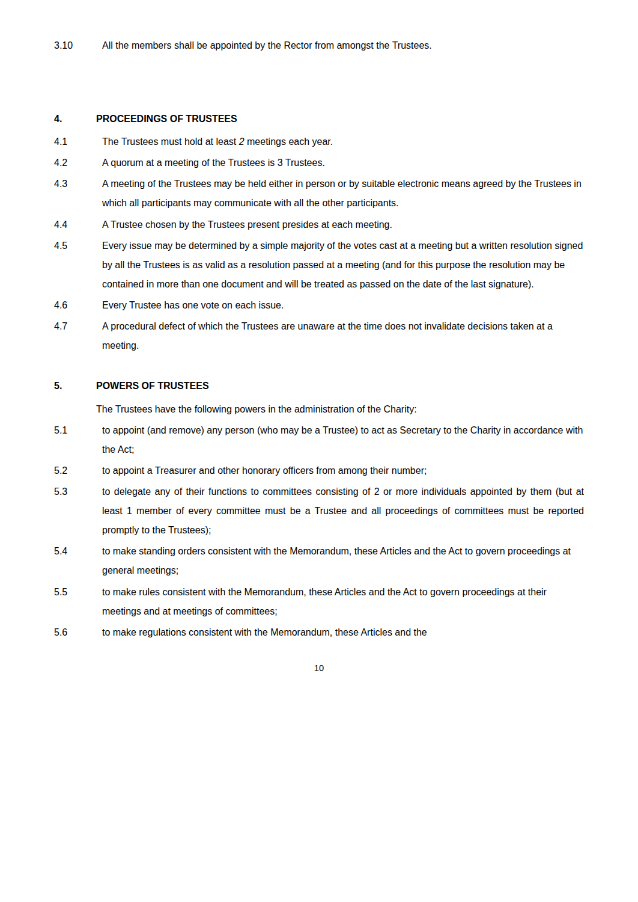3.10
All the members shall be appointed by the Rector from amongst the Trustees.
4.
PROCEEDINGS OF TRUSTEES
4.1
The Trustees must hold at least 2 meetings each year.
4.2
A quorum at a meeting of the Trustees is 3 Trustees.
4.3
A meeting of the Trustees may be held either in person or by suitable electronic means agreed by the Trustees in which all participants may communicate with all the other participants.
4.4
A Trustee chosen by the Trustees present presides at each meeting.
4.5
Every issue may be determined by a simple majority of the votes cast at a meeting but a written resolution signed by all the Trustees is as valid as a resolution passed at a meeting (and for this purpose the resolution may be contained in more than one document and will be treated as passed on the date of the last signature).
4.6
Every Trustee has one vote on each issue.
4.7
A procedural defect of which the Trustees are unaware at the time does not invalidate decisions taken at a meeting.
5.
POWERS OF TRUSTEES
The Trustees have the following powers in the administration of the Charity:
5.1
to appoint (and remove) any person (who may be a Trustee) to act as Secretary to the Charity in accordance with the Act;
5.2
to appoint a Treasurer and other honorary officers from among their number;
5.3
to delegate any of their functions to committees consisting of 2 or more individuals appointed by them (but at least 1 member of every committee must be a Trustee and all proceedings of committees must be reported promptly to the Trustees);
5.4
to make standing orders consistent with the Memorandum, these Articles and the Act to govern proceedings at general meetings;
5.5
to make rules consistent with the Memorandum, these Articles and the Act to govern proceedings at their meetings and at meetings of committees;
5.6
to make regulations consistent with the Memorandum, these Articles and the
10